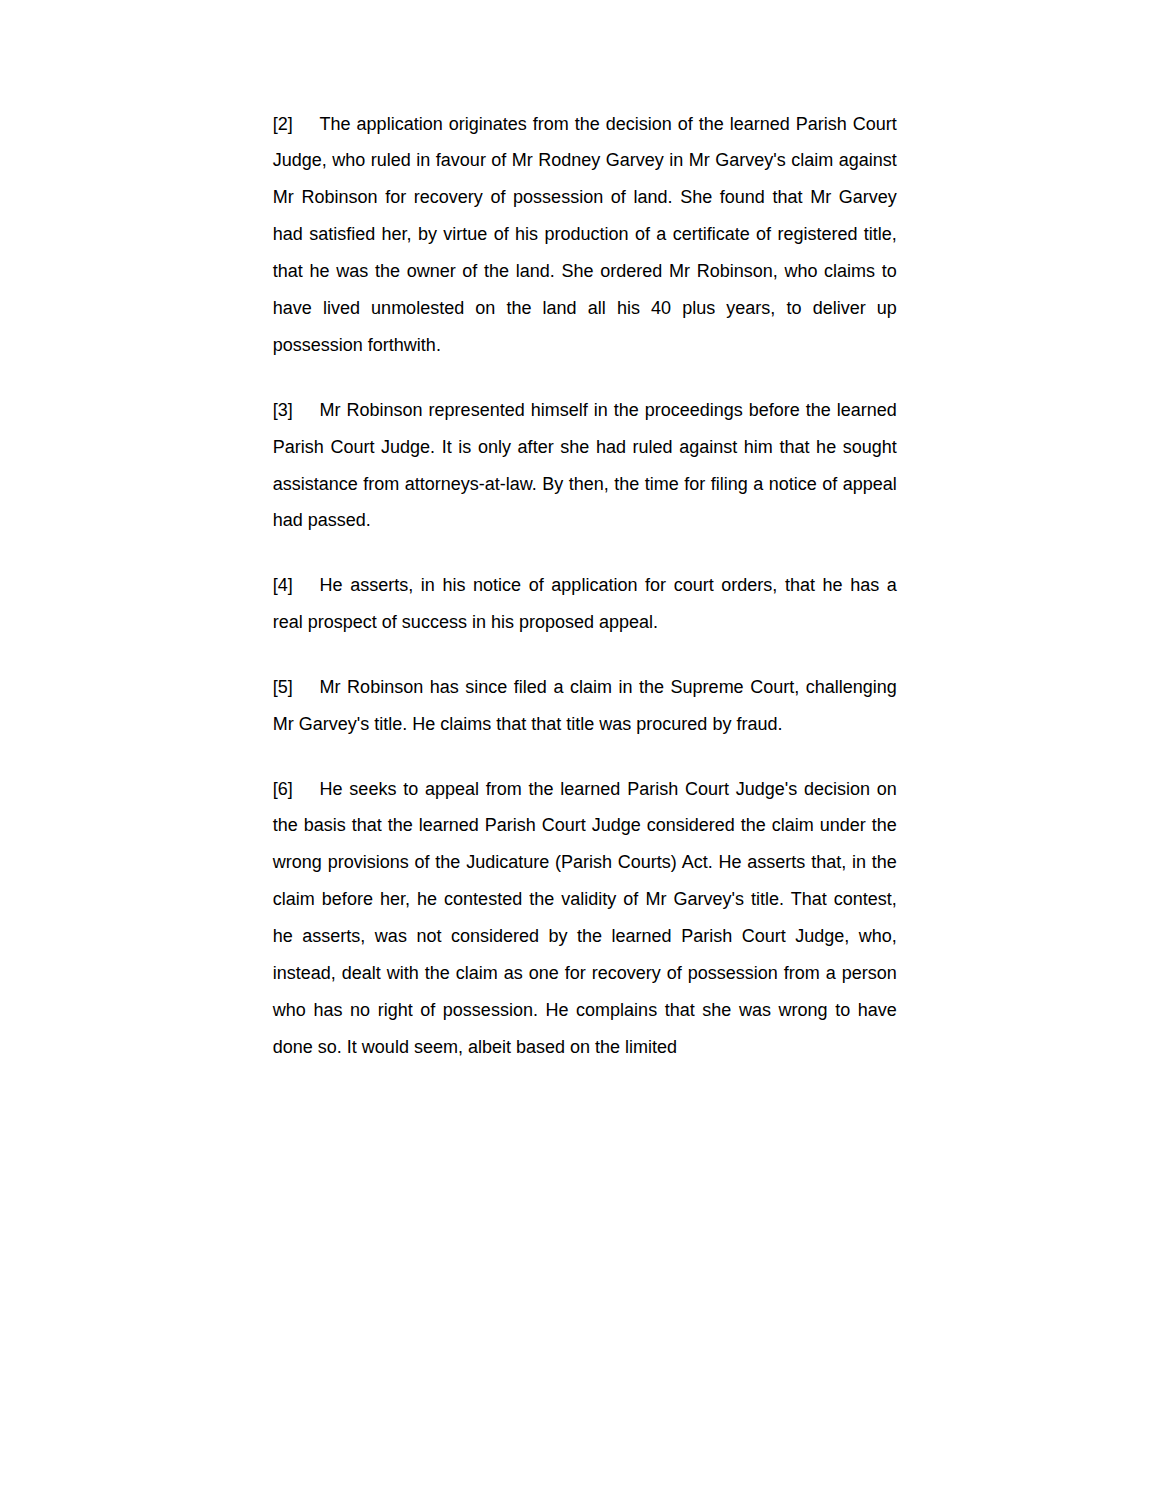[2] The application originates from the decision of the learned Parish Court Judge, who ruled in favour of Mr Rodney Garvey in Mr Garvey's claim against Mr Robinson for recovery of possession of land. She found that Mr Garvey had satisfied her, by virtue of his production of a certificate of registered title, that he was the owner of the land. She ordered Mr Robinson, who claims to have lived unmolested on the land all his 40 plus years, to deliver up possession forthwith.
[3] Mr Robinson represented himself in the proceedings before the learned Parish Court Judge. It is only after she had ruled against him that he sought assistance from attorneys-at-law. By then, the time for filing a notice of appeal had passed.
[4] He asserts, in his notice of application for court orders, that he has a real prospect of success in his proposed appeal.
[5] Mr Robinson has since filed a claim in the Supreme Court, challenging Mr Garvey's title. He claims that that title was procured by fraud.
[6] He seeks to appeal from the learned Parish Court Judge's decision on the basis that the learned Parish Court Judge considered the claim under the wrong provisions of the Judicature (Parish Courts) Act. He asserts that, in the claim before her, he contested the validity of Mr Garvey's title. That contest, he asserts, was not considered by the learned Parish Court Judge, who, instead, dealt with the claim as one for recovery of possession from a person who has no right of possession. He complains that she was wrong to have done so. It would seem, albeit based on the limited